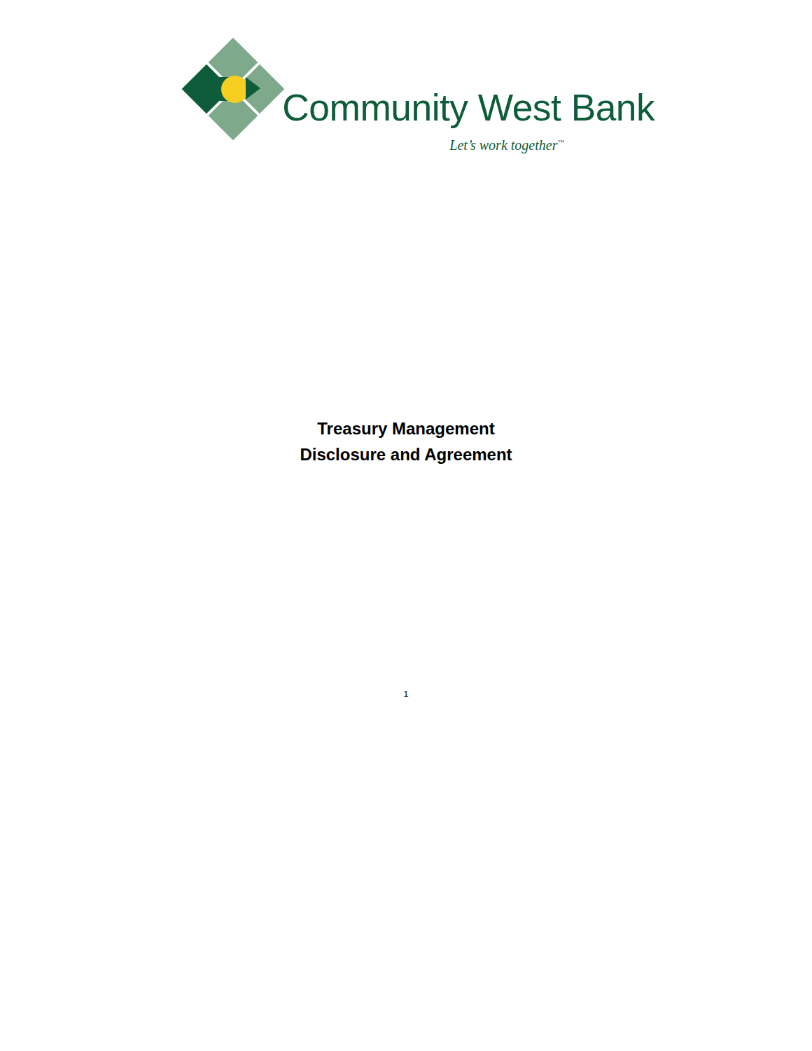Community West Bank
Let’s work together™
Treasury Management
Disclosure and Agreement
1